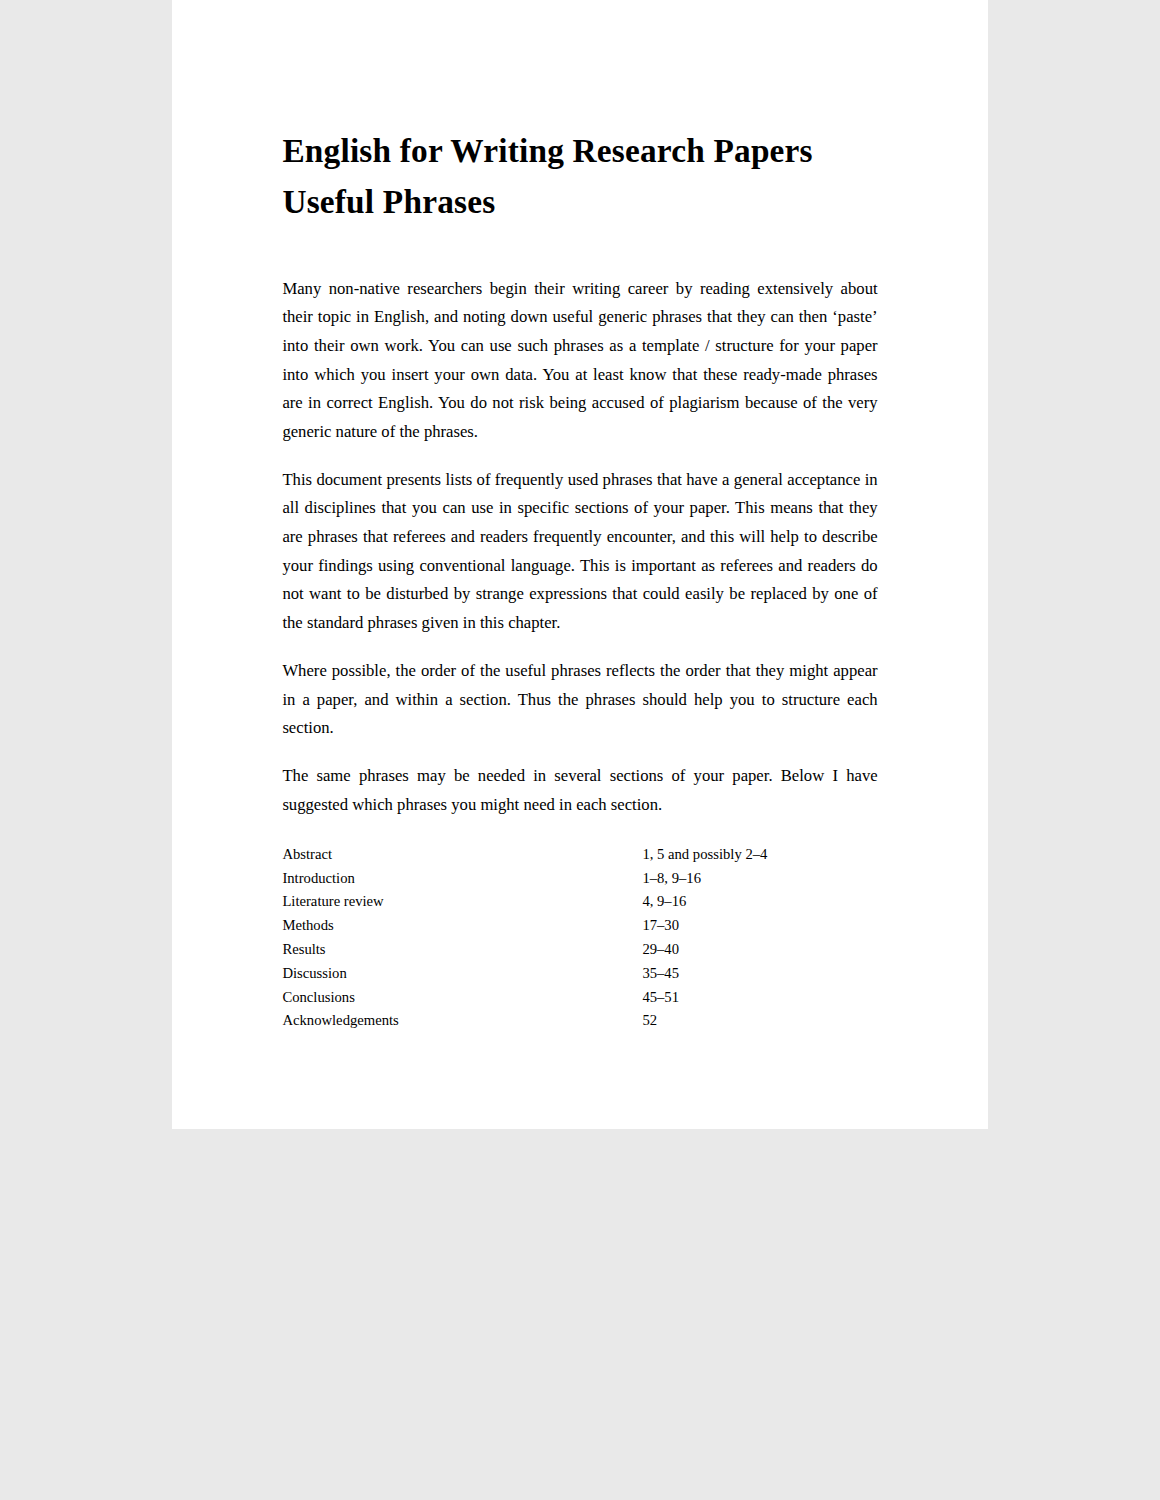English for Writing Research Papers
Useful Phrases
Many non-native researchers begin their writing career by reading extensively about their topic in English, and noting down useful generic phrases that they can then ‘paste’ into their own work. You can use such phrases as a template / structure for your paper into which you insert your own data. You at least know that these ready-made phrases are in correct English. You do not risk being accused of plagiarism because of the very generic nature of the phrases.
This document presents lists of frequently used phrases that have a general acceptance in all disciplines that you can use in specific sections of your paper. This means that they are phrases that referees and readers frequently encounter, and this will help to describe your findings using conventional language. This is important as referees and readers do not want to be disturbed by strange expressions that could easily be replaced by one of the standard phrases given in this chapter.
Where possible, the order of the useful phrases reflects the order that they might appear in a paper, and within a section. Thus the phrases should help you to structure each section.
The same phrases may be needed in several sections of your paper. Below I have suggested which phrases you might need in each section.
| Abstract | 1, 5 and possibly 2–4 |
| Introduction | 1–8, 9–16 |
| Literature review | 4, 9–16 |
| Methods | 17–30 |
| Results | 29–40 |
| Discussion | 35–45 |
| Conclusions | 45–51 |
| Acknowledgements | 52 |